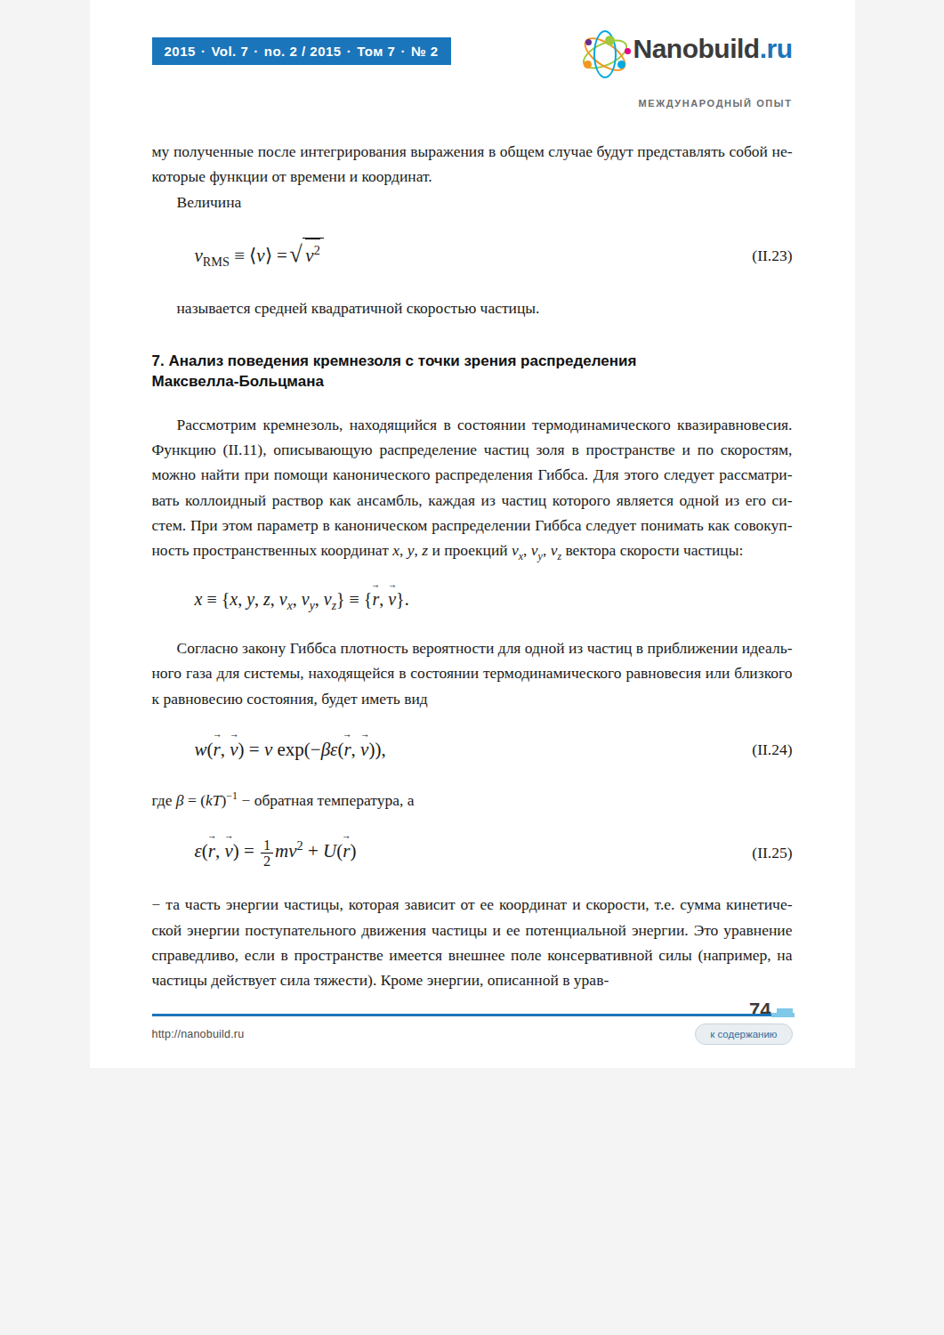2015·Vol. 7·no. 2 / 2015·Том 7·№ 2
Nanobuild.ru
Международный опыт
му полученные после интегрирования выражения в общем случае будут представлять собой некоторые функции от времени и координат.
Величина
vRMS ≡ ⟨v⟩ = v2
(II.23)
называется средней квадратичной скоростью частицы.
7. Анализ поведения кремнезоля с точки зрения распределения
Максвелла-Больцмана
Рассмотрим кремнезоль, находящийся в состоянии термодинамического квазиравновесия. Функцию (II.11), описывающую распределение частиц золя в пространстве и по скоростям, можно найти при помощи канонического распределения Гиббса. Для этого следует рассматривать коллоидный раствор как ансамбль, каждая из частиц которого является одной из его систем. При этом параметр в каноническом распределении Гиббса следует понимать как совокупность пространственных координат x, y, z и проекций vx, vy, vz вектора скорости частицы:
x ≡ {x, y, z, vx, vy, vz} ≡ {r, v}.
Согласно закону Гиббса плотность вероятности для одной из частиц в приближении идеального газа для системы, находящейся в состоянии термодинамического равновесия или близкого к равновесию состояния, будет иметь вид
w(r, v) = ν exp(−βε(r, v)),
(II.24)
где β = (kT)−1 − обратная температура, а
ε(r, v) = 12 mv2 + U(r)
(II.25)
− та часть энергии частицы, которая зависит от ее координат и скорости, т.е. сумма кинетической энергии поступательного движения частицы и ее потенциальной энергии. Это уравнение справедливо, если в пространстве имеется внешнее поле консервативной силы (например, на частицы действует сила тяжести). Кроме энергии, описанной в урав-
74
http://nanobuild.ru
к содержанию